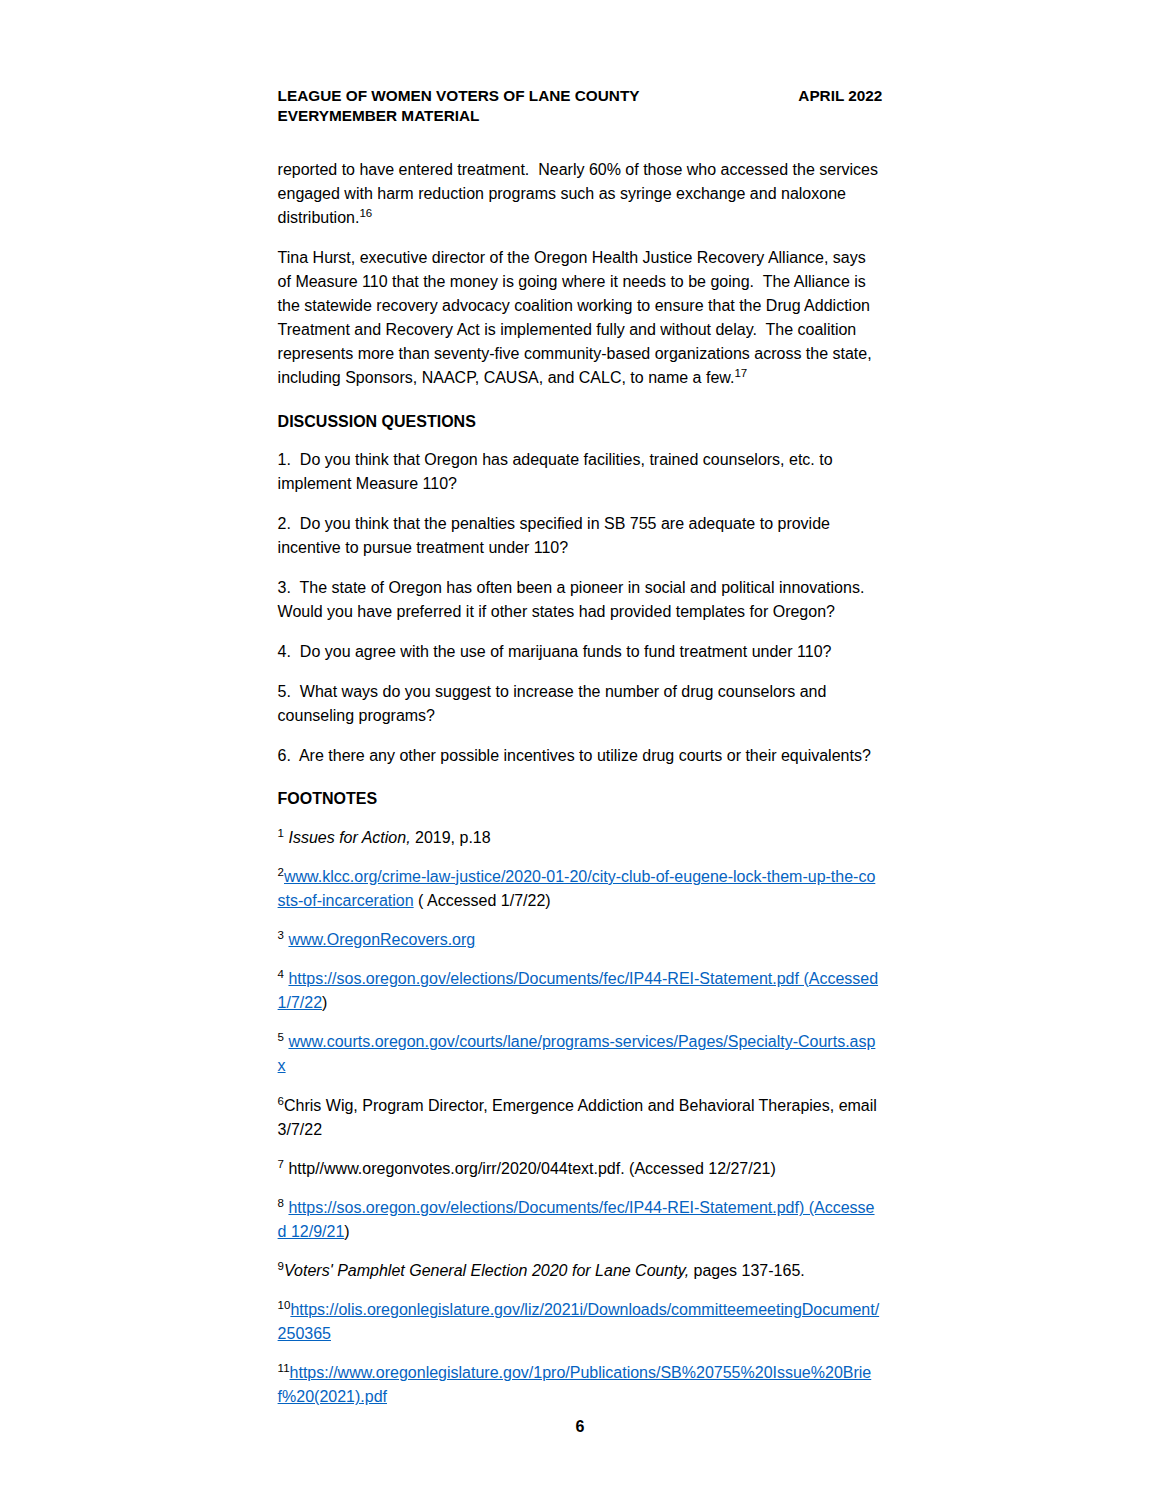LEAGUE OF WOMEN VOTERS OF LANE COUNTY
EVERYMEMBER MATERIAL
APRIL 2022
reported to have entered treatment. Nearly 60% of those who accessed the services engaged with harm reduction programs such as syringe exchange and naloxone distribution.16
Tina Hurst, executive director of the Oregon Health Justice Recovery Alliance, says of Measure 110 that the money is going where it needs to be going. The Alliance is the statewide recovery advocacy coalition working to ensure that the Drug Addiction Treatment and Recovery Act is implemented fully and without delay. The coalition represents more than seventy-five community-based organizations across the state, including Sponsors, NAACP, CAUSA, and CALC, to name a few.17
DISCUSSION QUESTIONS
1. Do you think that Oregon has adequate facilities, trained counselors, etc. to implement Measure 110?
2. Do you think that the penalties specified in SB 755 are adequate to provide incentive to pursue treatment under 110?
3. The state of Oregon has often been a pioneer in social and political innovations. Would you have preferred it if other states had provided templates for Oregon?
4. Do you agree with the use of marijuana funds to fund treatment under 110?
5. What ways do you suggest to increase the number of drug counselors and counseling programs?
6. Are there any other possible incentives to utilize drug courts or their equivalents?
FOOTNOTES
1 Issues for Action, 2019, p.18
2www.klcc.org/crime-law-justice/2020-01-20/city-club-of-eugene-lock-them-up-the-costs-of-incarceration ( Accessed 1/7/22)
3 www.OregonRecovers.org
4 https://sos.oregon.gov/elections/Documents/fec/IP44-REI-Statement.pdf (Accessed 1/7/22)
5 www.courts.oregon.gov/courts/lane/programs-services/Pages/Specialty-Courts.aspx
6Chris Wig, Program Director, Emergence Addiction and Behavioral Therapies, email 3/7/22
7 http//www.oregonvotes.org/irr/2020/044text.pdf. (Accessed 12/27/21)
8 https://sos.oregon.gov/elections/Documents/fec/IP44-REI-Statement.pdf) (Accessed 12/9/21)
9Voters' Pamphlet General Election 2020 for Lane County, pages 137-165.
10https://olis.oregonlegislature.gov/liz/2021i/Downloads/committeemeetingDocument/250365
11https://www.oregonlegislature.gov/1pro/Publications/SB%20755%20Issue%20Brief%20(2021).pdf
6